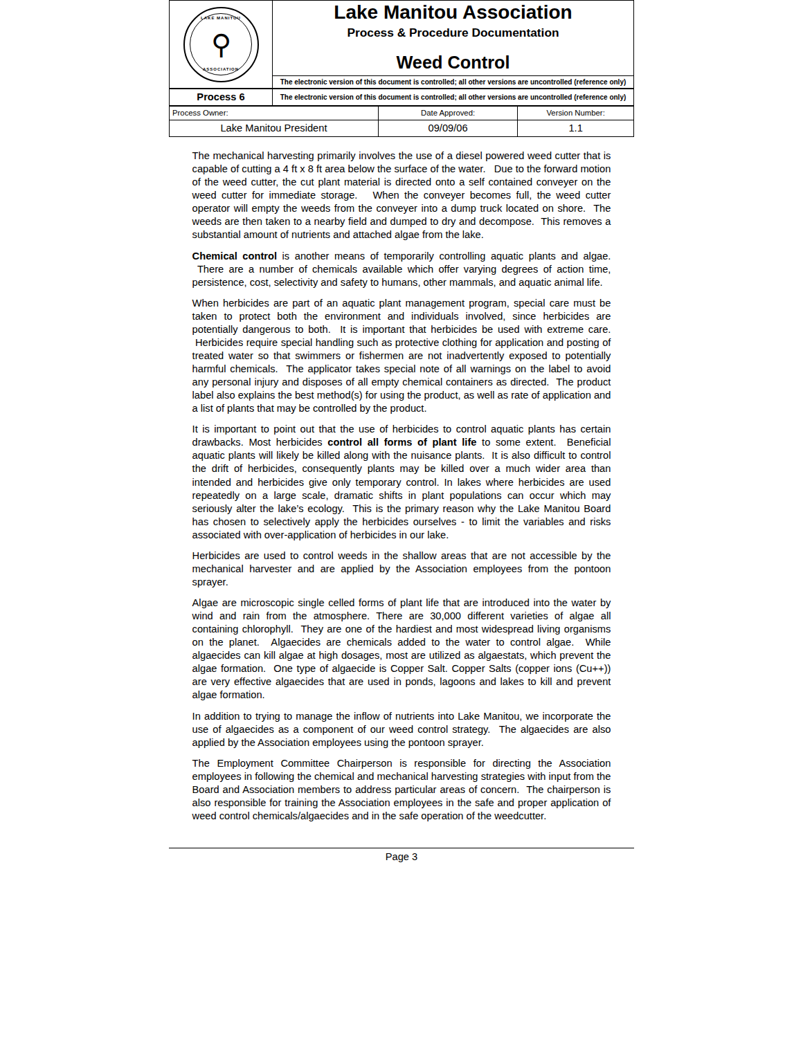| LAKE MANITOU ⚲ ASSOCIATION | Lake Manitou Association Process & Procedure Documentation Weed Control |
| The electronic version of this document is controlled; all other versions are uncontrolled (reference only) |
| Process 6 | The electronic version of this document is controlled; all other versions are uncontrolled (reference only) |
| Process Owner: | Date Approved: | Version Number: |
| Lake Manitou President | 09/09/06 | 1.1 |
The mechanical harvesting primarily involves the use of a diesel powered weed cutter that is capable of cutting a 4 ft x 8 ft area below the surface of the water. Due to the forward motion of the weed cutter, the cut plant material is directed onto a self contained conveyer on the weed cutter for immediate storage. When the conveyer becomes full, the weed cutter operator will empty the weeds from the conveyer into a dump truck located on shore. The weeds are then taken to a nearby field and dumped to dry and decompose. This removes a substantial amount of nutrients and attached algae from the lake.
Chemical control is another means of temporarily controlling aquatic plants and algae. There are a number of chemicals available which offer varying degrees of action time, persistence, cost, selectivity and safety to humans, other mammals, and aquatic animal life.
When herbicides are part of an aquatic plant management program, special care must be taken to protect both the environment and individuals involved, since herbicides are potentially dangerous to both. It is important that herbicides be used with extreme care. Herbicides require special handling such as protective clothing for application and posting of treated water so that swimmers or fishermen are not inadvertently exposed to potentially harmful chemicals. The applicator takes special note of all warnings on the label to avoid any personal injury and disposes of all empty chemical containers as directed. The product label also explains the best method(s) for using the product, as well as rate of application and a list of plants that may be controlled by the product.
It is important to point out that the use of herbicides to control aquatic plants has certain drawbacks. Most herbicides control all forms of plant life to some extent. Beneficial aquatic plants will likely be killed along with the nuisance plants. It is also difficult to control the drift of herbicides, consequently plants may be killed over a much wider area than intended and herbicides give only temporary control. In lakes where herbicides are used repeatedly on a large scale, dramatic shifts in plant populations can occur which may seriously alter the lake’s ecology. This is the primary reason why the Lake Manitou Board has chosen to selectively apply the herbicides ourselves - to limit the variables and risks associated with over-application of herbicides in our lake.
Herbicides are used to control weeds in the shallow areas that are not accessible by the mechanical harvester and are applied by the Association employees from the pontoon sprayer.
Algae are microscopic single celled forms of plant life that are introduced into the water by wind and rain from the atmosphere. There are 30,000 different varieties of algae all containing chlorophyll. They are one of the hardiest and most widespread living organisms on the planet. Algaecides are chemicals added to the water to control algae. While algaecides can kill algae at high dosages, most are utilized as algaestats, which prevent the algae formation. One type of algaecide is Copper Salt. Copper Salts (copper ions (Cu++)) are very effective algaecides that are used in ponds, lagoons and lakes to kill and prevent algae formation.
In addition to trying to manage the inflow of nutrients into Lake Manitou, we incorporate the use of algaecides as a component of our weed control strategy. The algaecides are also applied by the Association employees using the pontoon sprayer.
The Employment Committee Chairperson is responsible for directing the Association employees in following the chemical and mechanical harvesting strategies with input from the Board and Association members to address particular areas of concern. The chairperson is also responsible for training the Association employees in the safe and proper application of weed control chemicals/algaecides and in the safe operation of the weedcutter.
Page 3